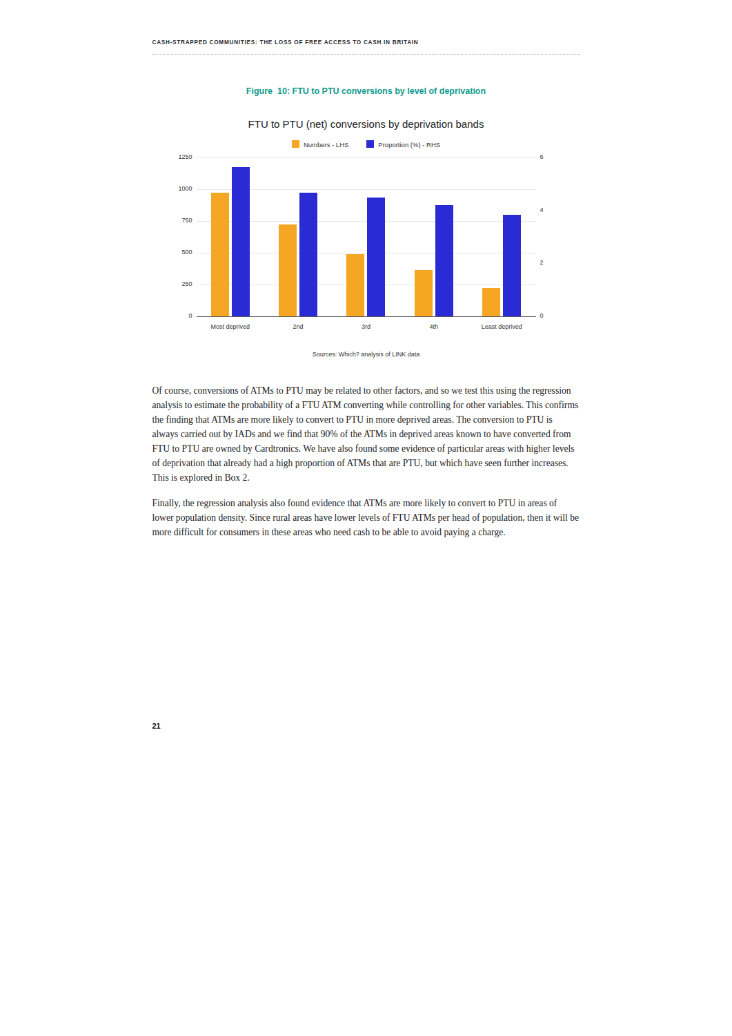Cash‑strapped communities: the loss of free access to cash in Britain
Figure 10: FTU to PTU conversions by level of deprivation
FTU to PTU (net) conversions by deprivation bands
Numbers - LHS
Proportion (%) - RHS
1250
1000
750
500
250
0
6
4
2
0
Most deprived
2nd
3rd
4th
Least deprived
Sources: Which? analysis of LINK data
Of course, conversions of ATMs to PTU may be related to other factors, and so we test this using the regression analysis to estimate the probability of a FTU ATM converting while controlling for other variables. This confirms the finding that ATMs are more likely to convert to PTU in more deprived areas. The conversion to PTU is always carried out by IADs and we find that 90% of the ATMs in deprived areas known to have converted from FTU to PTU are owned by Cardtronics. We have also found some evidence of particular areas with higher levels of deprivation that already had a high proportion of ATMs that are PTU, but which have seen further increases. This is explored in Box 2.
Finally, the regression analysis also found evidence that ATMs are more likely to convert to PTU in areas of lower population density. Since rural areas have lower levels of FTU ATMs per head of population, then it will be more difficult for consumers in these areas who need cash to be able to avoid paying a charge.
21